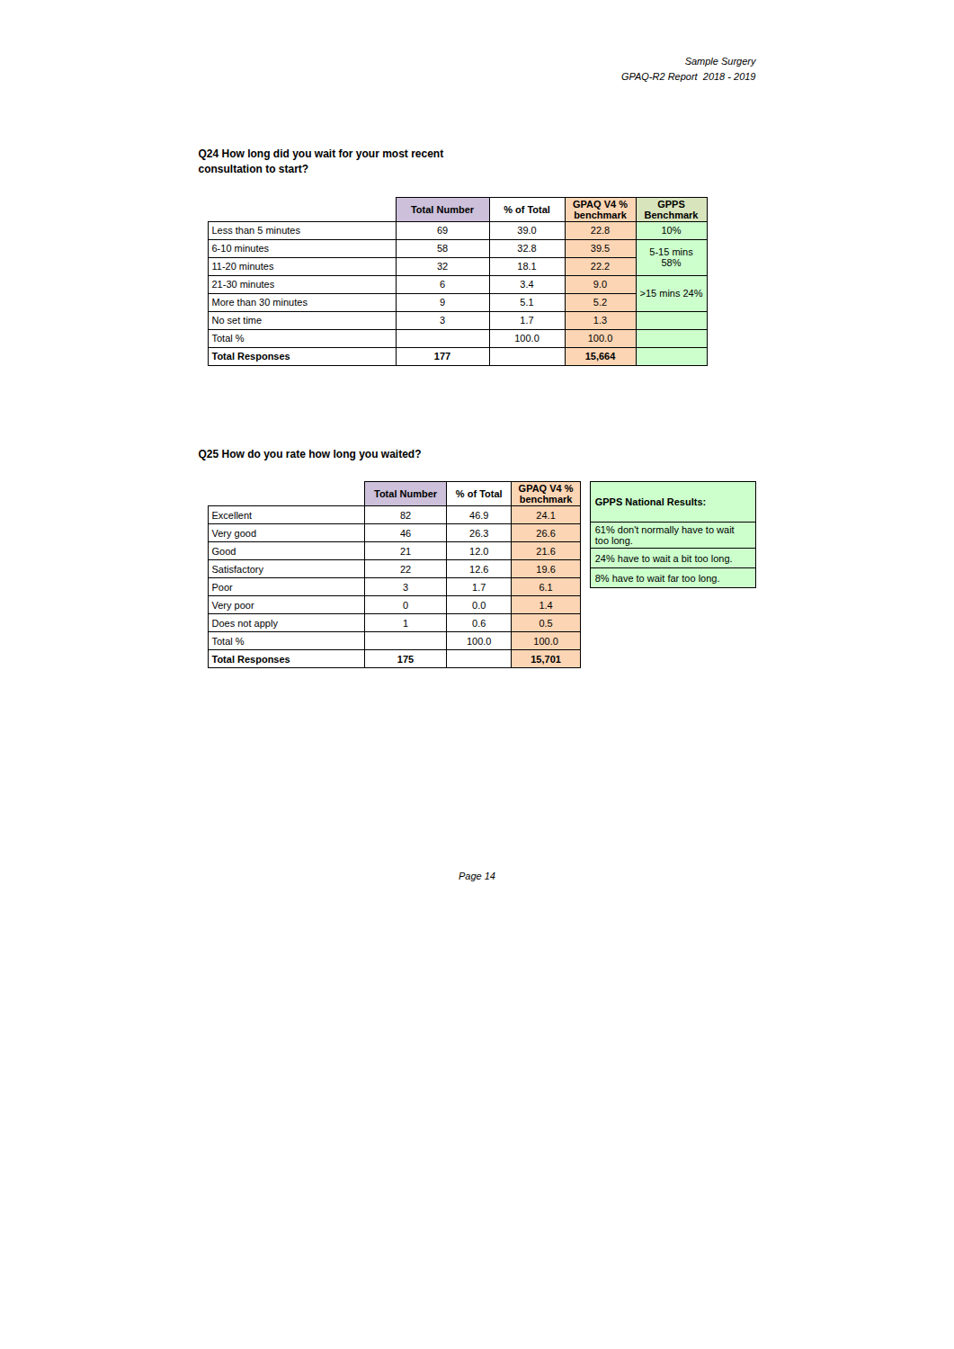Sample Surgery
GPAQ-R2 Report 2018 - 2019
Q24 How long did you wait for your most recent
consultation to start?
| | Total Number | % of Total | GPAQ V4 % benchmark | GPPS Benchmark |
| --- | --- | --- | --- | --- |
| Less than 5 minutes | 69 | 39.0 | 22.8 | 10% |
| 6-10 minutes | 58 | 32.8 | 39.5 | 5-15 mins 58% |
| 11-20 minutes | 32 | 18.1 | 22.2 |
| 21-30 minutes | 6 | 3.4 | 9.0 | >15 mins 24% |
| More than 30 minutes | 9 | 5.1 | 5.2 |
| No set time | 3 | 1.7 | 1.3 | |
| Total % | | 100.0 | 100.0 | |
| Total Responses | 177 | | 15,664 | |
Q25 How do you rate how long you waited?
| | Total Number | % of Total | GPAQ V4 % benchmark |
| --- | --- | --- | --- |
| Excellent | 82 | 46.9 | 24.1 |
| Very good | 46 | 26.3 | 26.6 |
| Good | 21 | 12.0 | 21.6 |
| Satisfactory | 22 | 12.6 | 19.6 |
| Poor | 3 | 1.7 | 6.1 |
| Very poor | 0 | 0.0 | 1.4 |
| Does not apply | 1 | 0.6 | 0.5 |
| Total % | | 100.0 | 100.0 |
| Total Responses | 175 | | 15,701 |
| GPPS National Results: |
| 61% don't normally have to wait too long. |
| 24% have to wait a bit too long. |
| 8% have to wait far too long. |
Page 14